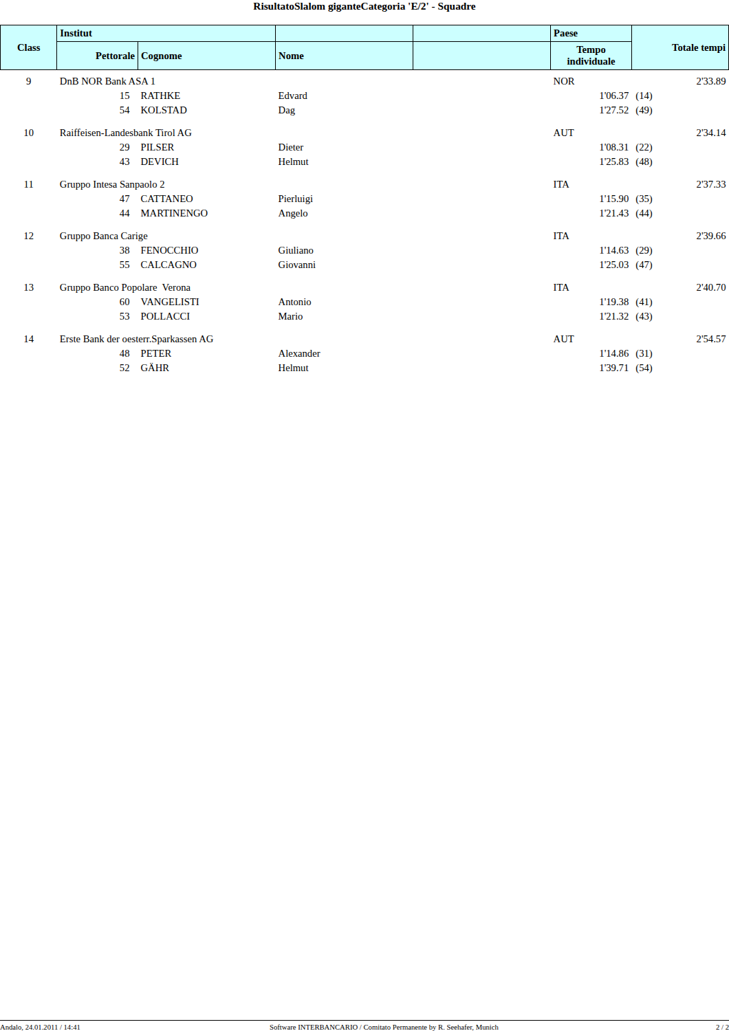RisultatoSlalom giganteCategoria 'E/2' - Squadre
| Class | Institut | | | Paese | Totale tempi |
| --- | --- | --- | --- | --- | --- |
| Pettorale | Cognome | Nome | | Tempo individuale |
| 9 | DnB NOR Bank ASA 1 | | NOR | | 2'33.89 |
| | 15 | RATHKE | Edvard | | | 1'06.37 | (14) |
| | 54 | KOLSTAD | Dag | | | 1'27.52 | (49) |
| 10 | Raiffeisen-Landesbank Tirol AG | | AUT | | 2'34.14 |
| | 29 | PILSER | Dieter | | | 1'08.31 | (22) |
| | 43 | DEVICH | Helmut | | | 1'25.83 | (48) |
| 11 | Gruppo Intesa Sanpaolo 2 | | ITA | | 2'37.33 |
| | 47 | CATTANEO | Pierluigi | | | 1'15.90 | (35) |
| | 44 | MARTINENGO | Angelo | | | 1'21.43 | (44) |
| 12 | Gruppo Banca Carige | | ITA | | 2'39.66 |
| | 38 | FENOCCHIO | Giuliano | | | 1'14.63 | (29) |
| | 55 | CALCAGNO | Giovanni | | | 1'25.03 | (47) |
| 13 | Gruppo Banco Popolare Verona | | ITA | | 2'40.70 |
| | 60 | VANGELISTI | Antonio | | | 1'19.38 | (41) |
| | 53 | POLLACCI | Mario | | | 1'21.32 | (43) |
| 14 | Erste Bank der oesterr.Sparkassen AG | | AUT | | 2'54.57 |
| | 48 | PETER | Alexander | | | 1'14.86 | (31) |
| | 52 | GÄHR | Helmut | | | 1'39.71 | (54) |
Andalo, 24.01.2011 / 14:41
Software INTERBANCARIO / Comitato Permanente by R. Seehafer, Munich
2 / 2